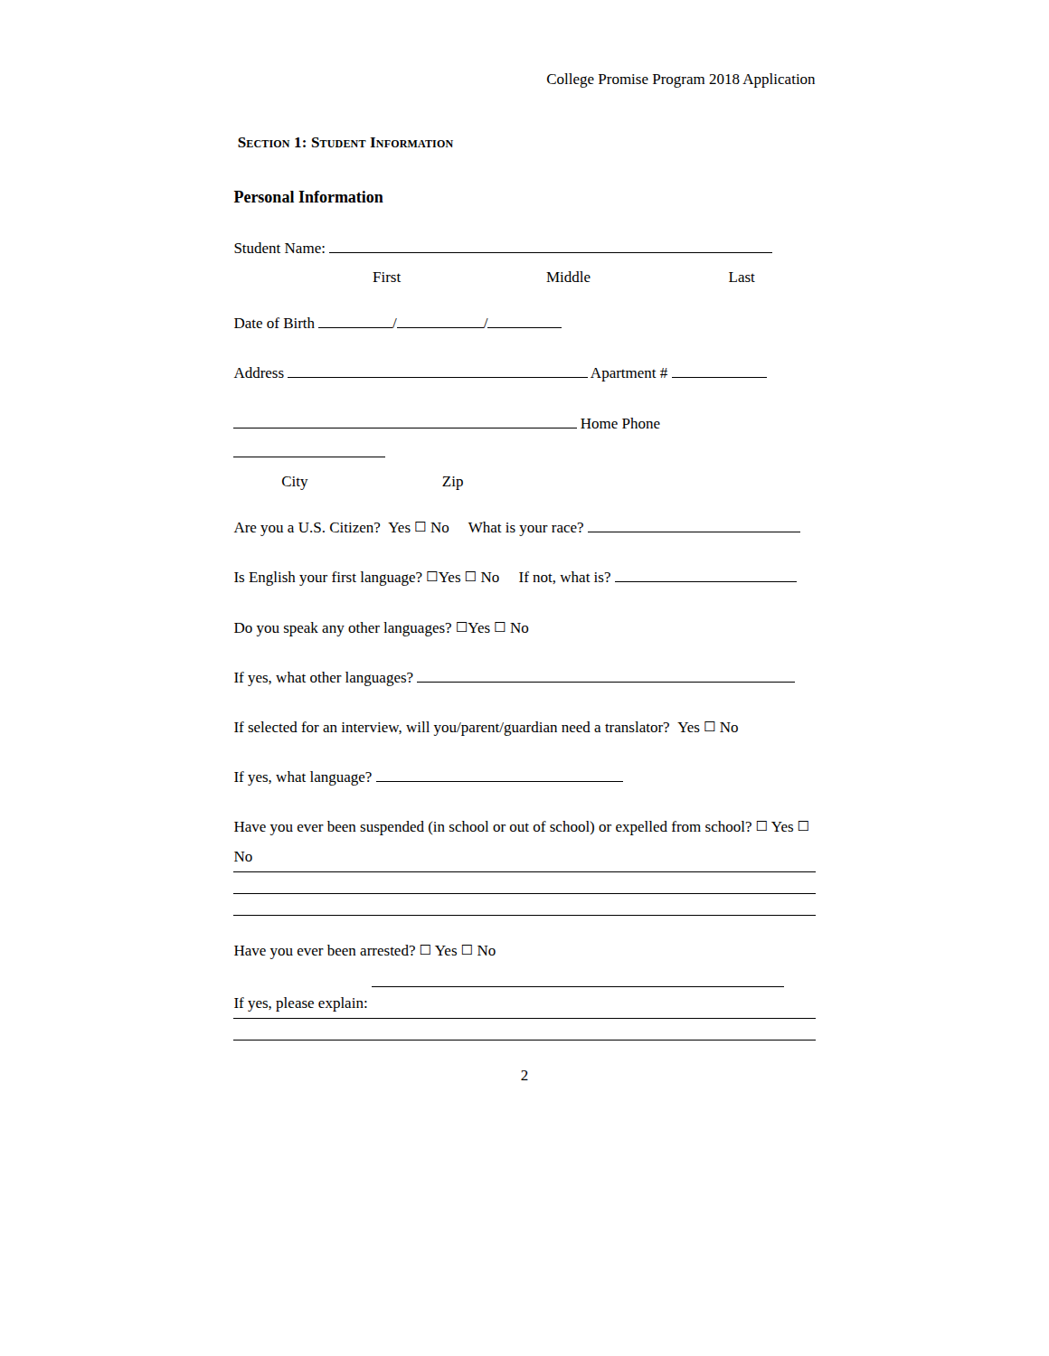College Promise Program 2018 Application
Section 1: Student Information
Personal Information
Student Name:
First Middle Last
Date of Birth / /
Address Apartment #
Home Phone
City Zip
Are you a U.S. Citizen? Yes ☐ No What is your race?
Is English your first language? ☐Yes ☐ No If not, what is?
Do you speak any other languages? ☐Yes ☐ No
If yes, what other languages?
If selected for an interview, will you/parent/guardian need a translator? Yes ☐ No
If yes, what language?
Have you ever been suspended (in school or out of school) or expelled from school? ☐ Yes ☐ No
Have you ever been arrested? ☐ Yes ☐ No
If yes, please explain:
2